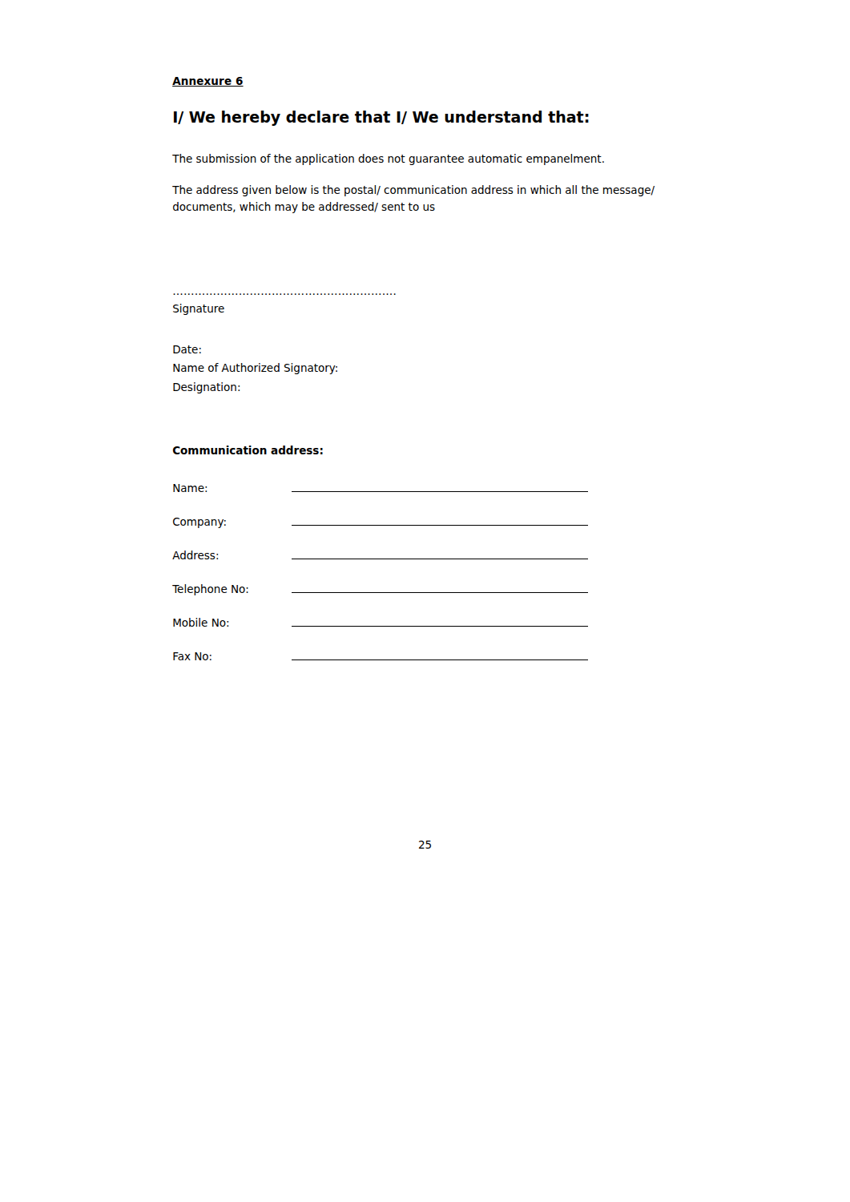Annexure 6
I/ We hereby declare that I/ We understand that:
The submission of the application does not guarantee automatic empanelment.
The address given below is the postal/ communication address in which all the message/ documents, which may be addressed/ sent to us
…………………………………………………….
Signature
Date:
Name of Authorized Signatory:
Designation:
Communication address:
| Name: | |
| Company: | |
| Address: | |
| Telephone No: | |
| Mobile No: | |
| Fax No: | |
25